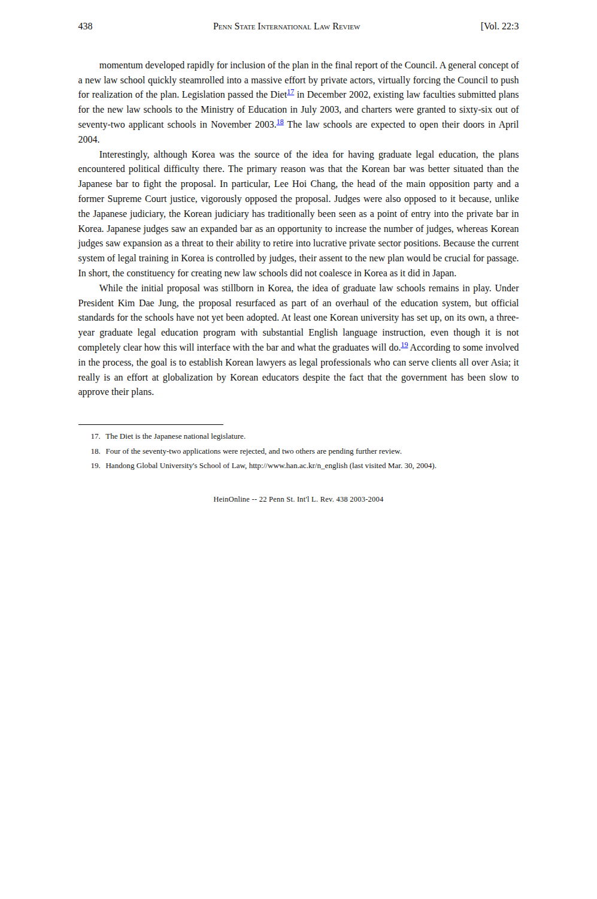438 Penn State International Law Review [Vol. 22:3
momentum developed rapidly for inclusion of the plan in the final report of the Council. A general concept of a new law school quickly steamrolled into a massive effort by private actors, virtually forcing the Council to push for realization of the plan. Legislation passed the Diet17 in December 2002, existing law faculties submitted plans for the new law schools to the Ministry of Education in July 2003, and charters were granted to sixty-six out of seventy-two applicant schools in November 2003.18 The law schools are expected to open their doors in April 2004.
Interestingly, although Korea was the source of the idea for having graduate legal education, the plans encountered political difficulty there. The primary reason was that the Korean bar was better situated than the Japanese bar to fight the proposal. In particular, Lee Hoi Chang, the head of the main opposition party and a former Supreme Court justice, vigorously opposed the proposal. Judges were also opposed to it because, unlike the Japanese judiciary, the Korean judiciary has traditionally been seen as a point of entry into the private bar in Korea. Japanese judges saw an expanded bar as an opportunity to increase the number of judges, whereas Korean judges saw expansion as a threat to their ability to retire into lucrative private sector positions. Because the current system of legal training in Korea is controlled by judges, their assent to the new plan would be crucial for passage. In short, the constituency for creating new law schools did not coalesce in Korea as it did in Japan.
While the initial proposal was stillborn in Korea, the idea of graduate law schools remains in play. Under President Kim Dae Jung, the proposal resurfaced as part of an overhaul of the education system, but official standards for the schools have not yet been adopted. At least one Korean university has set up, on its own, a three-year graduate legal education program with substantial English language instruction, even though it is not completely clear how this will interface with the bar and what the graduates will do.19 According to some involved in the process, the goal is to establish Korean lawyers as legal professionals who can serve clients all over Asia; it really is an effort at globalization by Korean educators despite the fact that the government has been slow to approve their plans.
17. The Diet is the Japanese national legislature.
18. Four of the seventy-two applications were rejected, and two others are pending further review.
19. Handong Global University's School of Law, http://www.han.ac.kr/n_english (last visited Mar. 30, 2004).
HeinOnline -- 22 Penn St. Int'l L. Rev. 438 2003-2004